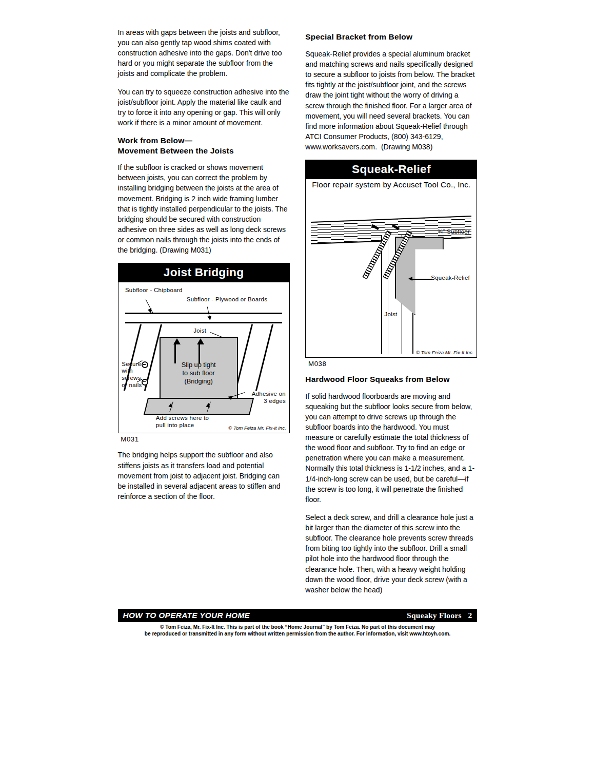In areas with gaps between the joists and subfloor, you can also gently tap wood shims coated with construction adhesive into the gaps. Don't drive too hard or you might separate the subfloor from the joists and complicate the problem.
You can try to squeeze construction adhesive into the joist/subfloor joint. Apply the material like caulk and try to force it into any opening or gap. This will only work if there is a minor amount of movement.
Work from Below—
Movement Between the Joists
If the subfloor is cracked or shows movement between joists, you can correct the problem by installing bridging between the joists at the area of movement. Bridging is 2 inch wide framing lumber that is tightly installed perpendicular to the joists. The bridging should be secured with construction adhesive on three sides as well as long deck screws or common nails through the joists into the ends of the bridging. (Drawing M031)
Joist Bridging
Subfloor - Chipboard
Subfloor - Plywood or Boards
Joist
Slip up tight
to sub floor
(Bridging)
Secure
with
screws
or nails
Adhesive on
3 edges
Add screws here to
pull into place
© Tom Feiza Mr. Fix-It Inc.
M031
The bridging helps support the subfloor and also stiffens joists as it transfers load and potential movement from joist to adjacent joist. Bridging can be installed in several adjacent areas to stiffen and reinforce a section of the floor.
Special Bracket from Below
Squeak-Relief provides a special aluminum bracket and matching screws and nails specifically designed to secure a subfloor to joists from below. The bracket fits tightly at the joist/subfloor joint, and the screws draw the joint tight without the worry of driving a screw through the finished floor. For a larger area of movement, you will need several brackets. You can find more information about Squeak-Relief through ATCI Consumer Products, (800) 343-6129, www.worksavers.com. (Drawing M038)
Squeak-Relief
Floor repair system by Accuset Tool Co., Inc.
¾" Subfloor
Joist
Squeak-Relief
© Tom Feiza Mr. Fix-It Inc.
M038
Hardwood Floor Squeaks from Below
If solid hardwood floorboards are moving and squeaking but the subfloor looks secure from below, you can attempt to drive screws up through the subfloor boards into the hardwood. You must measure or carefully estimate the total thickness of the wood floor and subfloor. Try to find an edge or penetration where you can make a measurement. Normally this total thickness is 1-1/2 inches, and a 1-1/4-inch-long screw can be used, but be careful—if the screw is too long, it will penetrate the finished floor.
Select a deck screw, and drill a clearance hole just a bit larger than the diameter of this screw into the subfloor. The clearance hole prevents screw threads from biting too tightly into the subfloor. Drill a small pilot hole into the hardwood floor through the clearance hole. Then, with a heavy weight holding down the wood floor, drive your deck screw (with a washer below the head)
HOW TO OPERATE YOUR HOME Squeaky Floors 2
© Tom Feiza, Mr. Fix-It Inc. This is part of the book “Home Journal” by Tom Feiza. No part of this document may
be reproduced or transmitted in any form without written permission from the author. For information, visit www.htoyh.com.